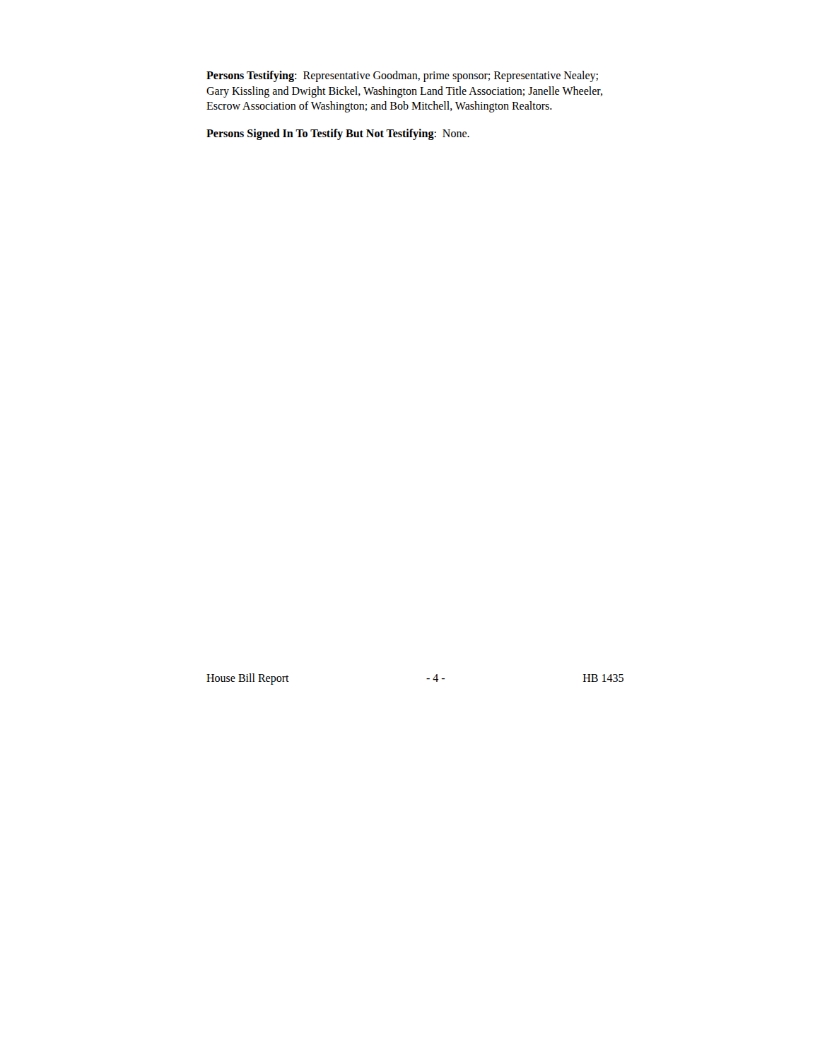Persons Testifying: Representative Goodman, prime sponsor; Representative Nealey; Gary Kissling and Dwight Bickel, Washington Land Title Association; Janelle Wheeler, Escrow Association of Washington; and Bob Mitchell, Washington Realtors.
Persons Signed In To Testify But Not Testifying: None.
House Bill Report
- 4 -
HB 1435